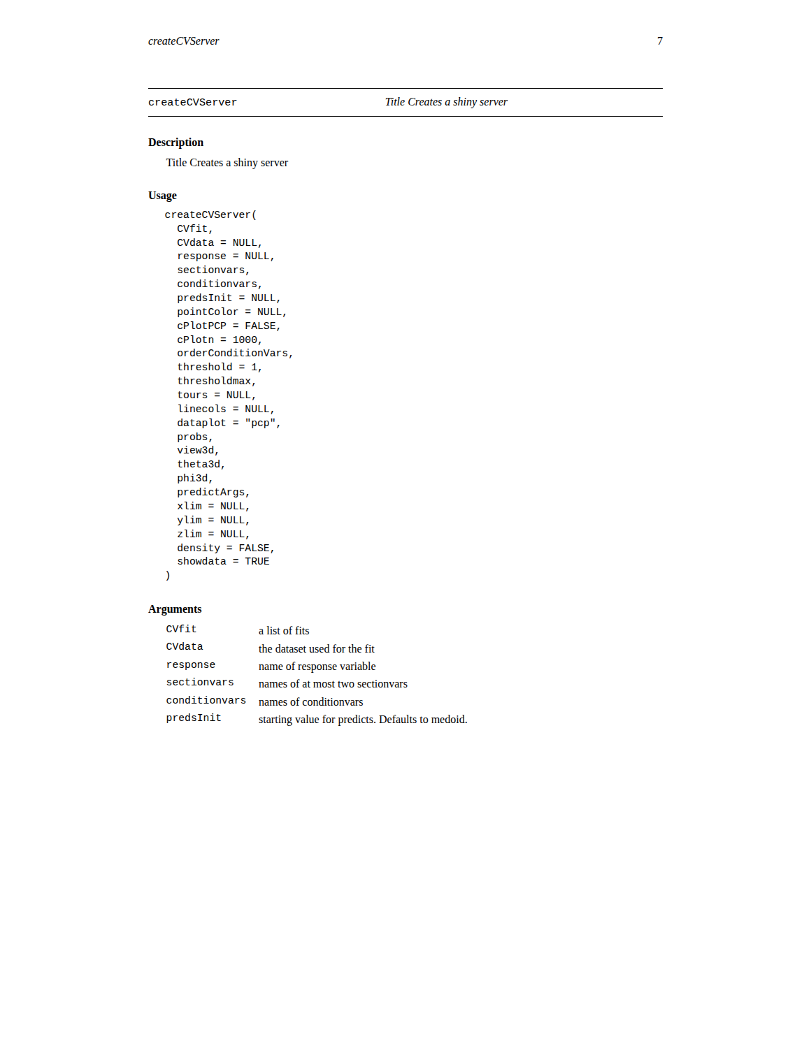createCVServer 7
createCVServer Title Creates a shiny server
Description
Title Creates a shiny server
Usage
createCVServer(
  CVfit,
  CVdata = NULL,
  response = NULL,
  sectionvars,
  conditionvars,
  predsInit = NULL,
  pointColor = NULL,
  cPlotPCP = FALSE,
  cPlotn = 1000,
  orderConditionVars,
  threshold = 1,
  thresholdmax,
  tours = NULL,
  linecols = NULL,
  dataplot = "pcp",
  probs,
  view3d,
  theta3d,
  phi3d,
  predictArgs,
  xlim = NULL,
  ylim = NULL,
  zlim = NULL,
  density = FALSE,
  showdata = TRUE
)
Arguments
| CVfit | a list of fits |
| CVdata | the dataset used for the fit |
| response | name of response variable |
| sectionvars | names of at most two sectionvars |
| conditionvars | names of conditionvars |
| predsInit | starting value for predicts. Defaults to medoid. |